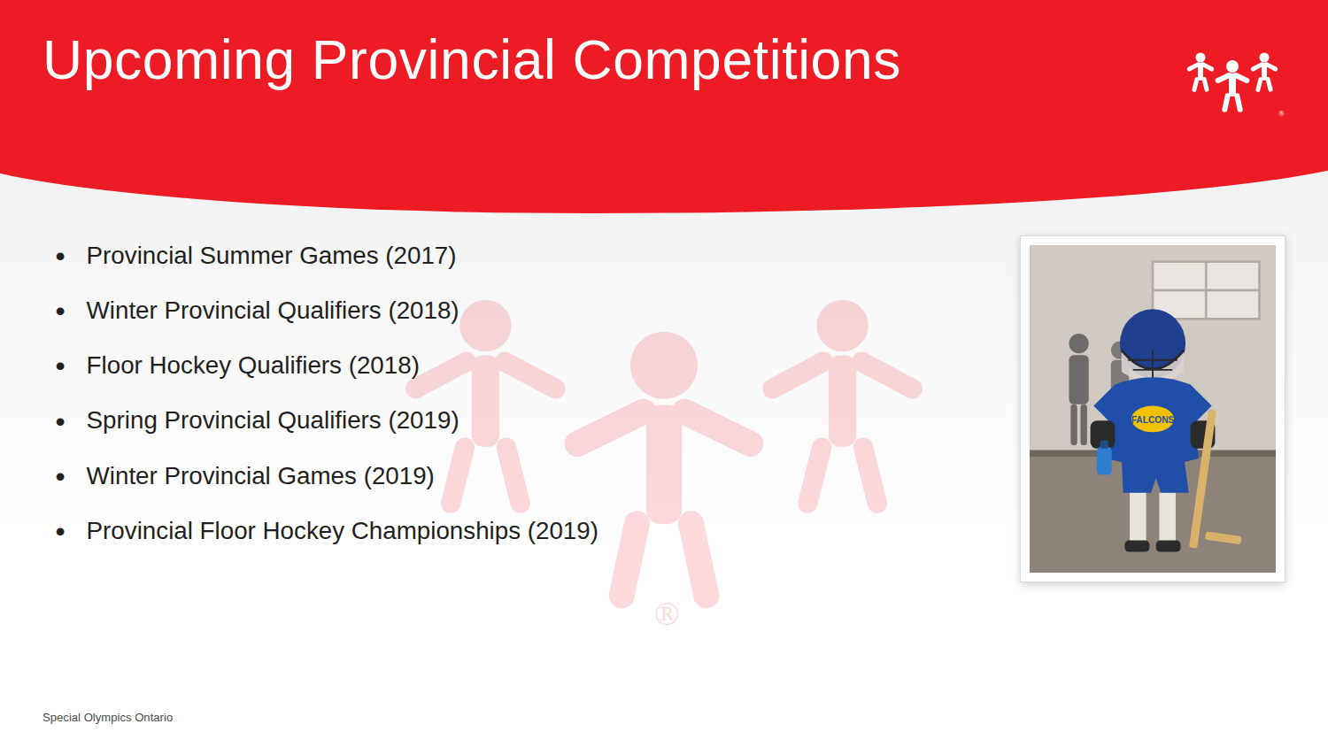Upcoming Provincial Competitions
®
®
Provincial Summer Games (2017)
Winter Provincial Qualifiers (2018)
Floor Hockey Qualifiers (2018)
Spring Provincial Qualifiers (2019)
Winter Provincial Games (2019)
Provincial Floor Hockey Championships (2019)
FALCONS
Special Olympics Ontario